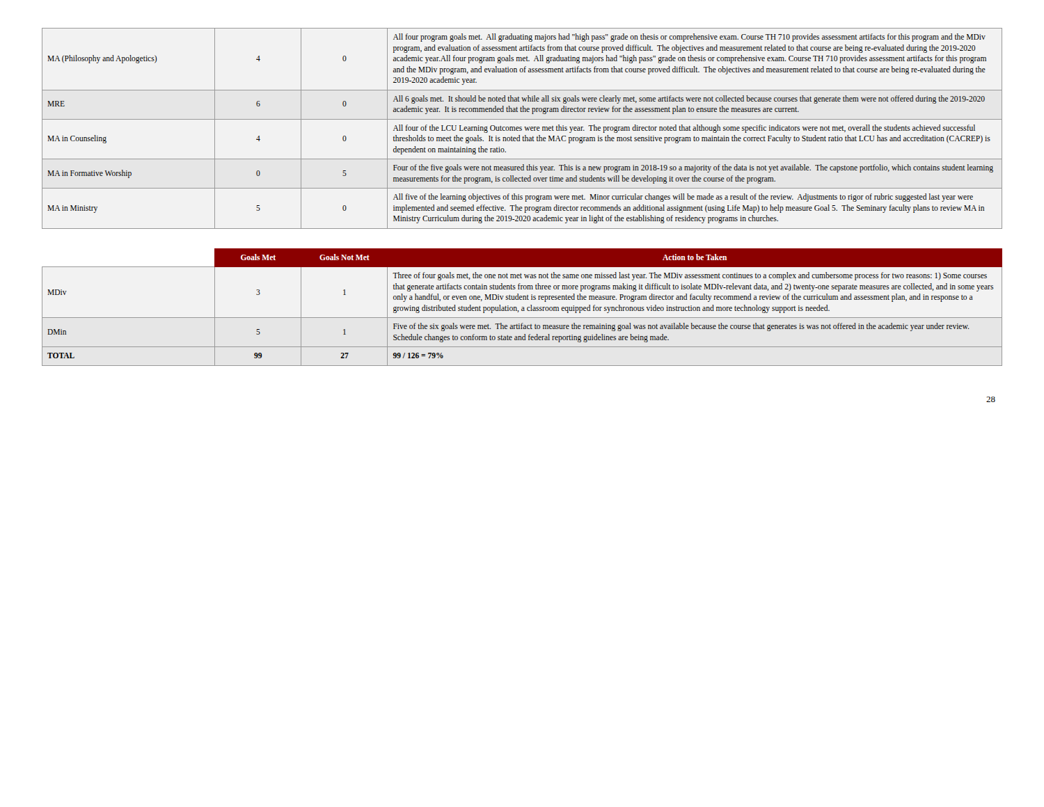| MA (Philosophy and Apologetics) | 4 | 0 | All four program goals met. All graduating majors had "high pass" grade on thesis or comprehensive exam. Course TH 710 provides assessment artifacts for this program and the MDiv program, and evaluation of assessment artifacts from that course proved difficult. The objectives and measurement related to that course are being re-evaluated during the 2019-2020 academic year.All four program goals met. All graduating majors had "high pass" grade on thesis or comprehensive exam. Course TH 710 provides assessment artifacts for this program and the MDiv program, and evaluation of assessment artifacts from that course proved difficult. The objectives and measurement related to that course are being re-evaluated during the 2019-2020 academic year. |
| MRE | 6 | 0 | All 6 goals met. It should be noted that while all six goals were clearly met, some artifacts were not collected because courses that generate them were not offered during the 2019-2020 academic year. It is recommended that the program director review for the assessment plan to ensure the measures are current. |
| MA in Counseling | 4 | 0 | All four of the LCU Learning Outcomes were met this year. The program director noted that although some specific indicators were not met, overall the students achieved successful thresholds to meet the goals. It is noted that the MAC program is the most sensitive program to maintain the correct Faculty to Student ratio that LCU has and accreditation (CACREP) is dependent on maintaining the ratio. |
| MA in Formative Worship | 0 | 5 | Four of the five goals were not measured this year. This is a new program in 2018-19 so a majority of the data is not yet available. The capstone portfolio, which contains student learning measurements for the program, is collected over time and students will be developing it over the course of the program. |
| MA in Ministry | 5 | 0 | All five of the learning objectives of this program were met. Minor curricular changes will be made as a result of the review. Adjustments to rigor of rubric suggested last year were implemented and seemed effective. The program director recommends an additional assignment (using Life Map) to help measure Goal 5. The Seminary faculty plans to review MA in Ministry Curriculum during the 2019-2020 academic year in light of the establishing of residency programs in churches. |
| | Goals Met | Goals Not Met | Action to be Taken |
| --- | --- | --- | --- |
| MDiv | 3 | 1 | Three of four goals met, the one not met was not the same one missed last year. The MDiv assessment continues to a complex and cumbersome process for two reasons: 1) Some courses that generate artifacts contain students from three or more programs making it difficult to isolate MDIv-relevant data, and 2) twenty-one separate measures are collected, and in some years only a handful, or even one, MDiv student is represented the measure. Program director and faculty recommend a review of the curriculum and assessment plan, and in response to a growing distributed student population, a classroom equipped for synchronous video instruction and more technology support is needed. |
| DMin | 5 | 1 | Five of the six goals were met. The artifact to measure the remaining goal was not available because the course that generates is was not offered in the academic year under review. Schedule changes to conform to state and federal reporting guidelines are being made. |
| TOTAL | 99 | 27 | 99 / 126 = 79% |
28